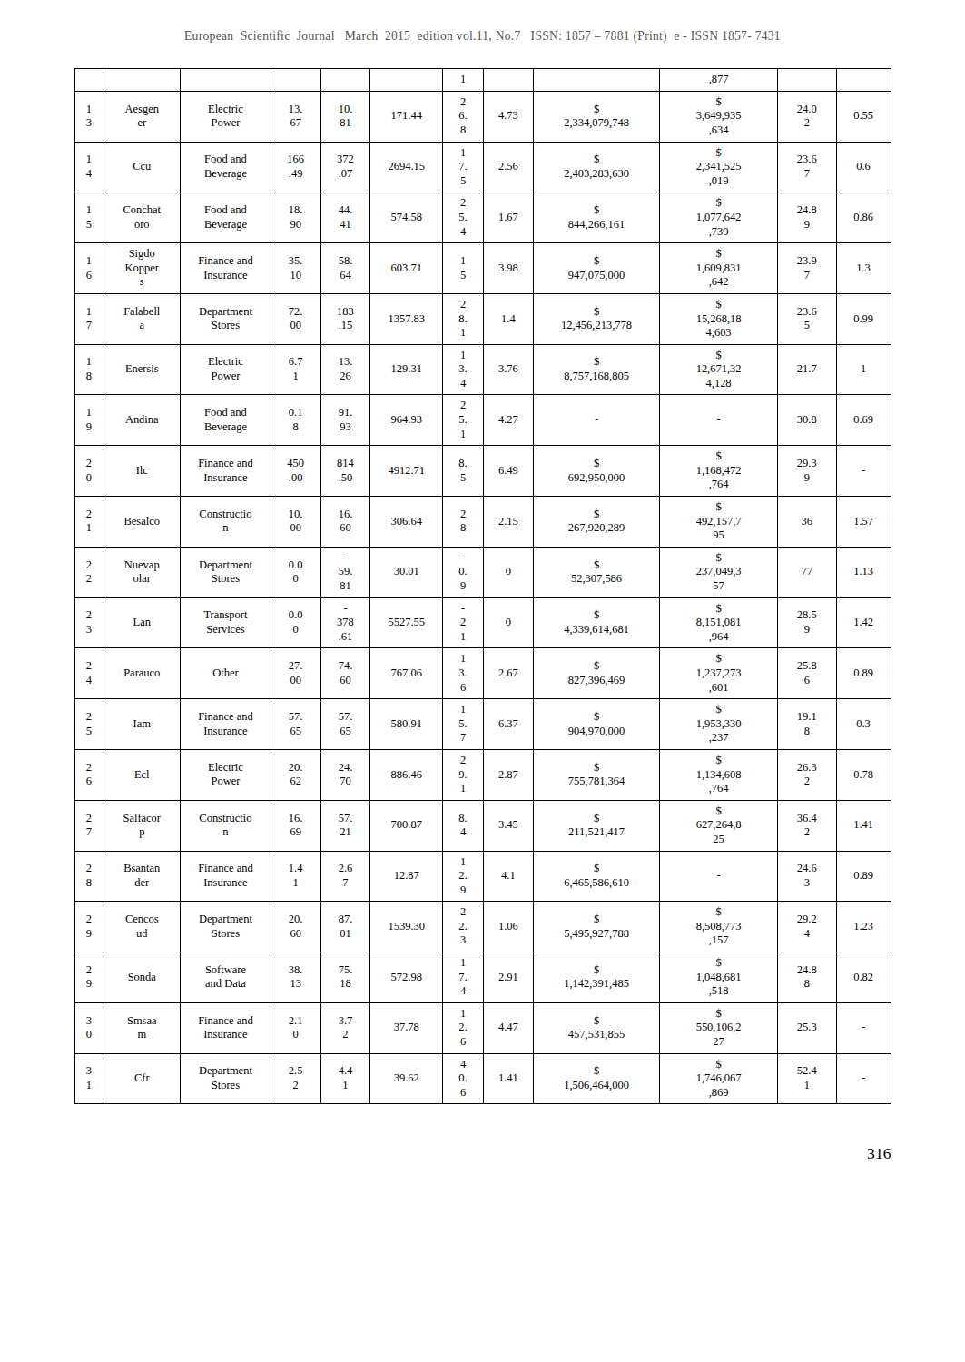European Scientific Journal March 2015 edition vol.11, No.7 ISSN: 1857 – 7881 (Print) e - ISSN 1857- 7431
| | | | | | | 1 | | | ,877 | | |
| 1 3 | Aesgen er | Electric Power | 13. 67 | 10. 81 | 171.44 | 2 6. 8 | 4.73 | $ 2,334,079,748 | $ 3,649,935 ,634 | 24.0 2 | 0.55 |
| 1 4 | Ccu | Food and Beverage | 166 .49 | 372 .07 | 2694.15 | 1 7. 5 | 2.56 | $ 2,403,283,630 | $ 2,341,525 ,019 | 23.6 7 | 0.6 |
| 1 5 | Conchat oro | Food and Beverage | 18. 90 | 44. 41 | 574.58 | 2 5. 4 | 1.67 | $ 844,266,161 | $ 1,077,642 ,739 | 24.8 9 | 0.86 |
| 1 6 | Sigdo Kopper s | Finance and Insurance | 35. 10 | 58. 64 | 603.71 | 1 5 | 3.98 | $ 947,075,000 | $ 1,609,831 ,642 | 23.9 7 | 1.3 |
| 1 7 | Falabell a | Department Stores | 72. 00 | 183 .15 | 1357.83 | 2 8. 1 | 1.4 | $ 12,456,213,778 | $ 15,268,18 4,603 | 23.6 5 | 0.99 |
| 1 8 | Enersis | Electric Power | 6.7 1 | 13. 26 | 129.31 | 1 3. 4 | 3.76 | $ 8,757,168,805 | $ 12,671,32 4,128 | 21.7 | 1 |
| 1 9 | Andina | Food and Beverage | 0.1 8 | 91. 93 | 964.93 | 2 5. 1 | 4.27 | - | - | 30.8 | 0.69 |
| 2 0 | Ilc | Finance and Insurance | 450 .00 | 814 .50 | 4912.71 | 8. 5 | 6.49 | $ 692,950,000 | $ 1,168,472 ,764 | 29.3 9 | - |
| 2 1 | Besalco | Constructio n | 10. 00 | 16. 60 | 306.64 | 2 8 | 2.15 | $ 267,920,289 | $ 492,157,7 95 | 36 | 1.57 |
| 2 2 | Nuevap olar | Department Stores | 0.0 0 | - 59. 81 | 30.01 | - 0. 9 | 0 | $ 52,307,586 | $ 237,049,3 57 | 77 | 1.13 |
| 2 3 | Lan | Transport Services | 0.0 0 | - 378 .61 | 5527.55 | - 2 1 | 0 | $ 4,339,614,681 | $ 8,151,081 ,964 | 28.5 9 | 1.42 |
| 2 4 | Parauco | Other | 27. 00 | 74. 60 | 767.06 | 1 3. 6 | 2.67 | $ 827,396,469 | $ 1,237,273 ,601 | 25.8 6 | 0.89 |
| 2 5 | Iam | Finance and Insurance | 57. 65 | 57. 65 | 580.91 | 1 5. 7 | 6.37 | $ 904,970,000 | $ 1,953,330 ,237 | 19.1 8 | 0.3 |
| 2 6 | Ecl | Electric Power | 20. 62 | 24. 70 | 886.46 | 2 9. 1 | 2.87 | $ 755,781,364 | $ 1,134,608 ,764 | 26.3 2 | 0.78 |
| 2 7 | Salfacor p | Constructio n | 16. 69 | 57. 21 | 700.87 | 8. 4 | 3.45 | $ 211,521,417 | $ 627,264,8 25 | 36.4 2 | 1.41 |
| 2 8 | Bsantan der | Finance and Insurance | 1.4 1 | 2.6 7 | 12.87 | 1 2. 9 | 4.1 | $ 6,465,586,610 | - | 24.6 3 | 0.89 |
| 2 9 | Cencos ud | Department Stores | 20. 60 | 87. 01 | 1539.30 | 2 2. 3 | 1.06 | $ 5,495,927,788 | $ 8,508,773 ,157 | 29.2 4 | 1.23 |
| 2 9 | Sonda | Software and Data | 38. 13 | 75. 18 | 572.98 | 1 7. 4 | 2.91 | $ 1,142,391,485 | $ 1,048,681 ,518 | 24.8 8 | 0.82 |
| 3 0 | Smsaa m | Finance and Insurance | 2.1 0 | 3.7 2 | 37.78 | 1 2. 6 | 4.47 | $ 457,531,855 | $ 550,106,2 27 | 25.3 | - |
| 3 1 | Cfr | Department Stores | 2.5 2 | 4.4 1 | 39.62 | 4 0. 6 | 1.41 | $ 1,506,464,000 | $ 1,746,067 ,869 | 52.4 1 | - |
316